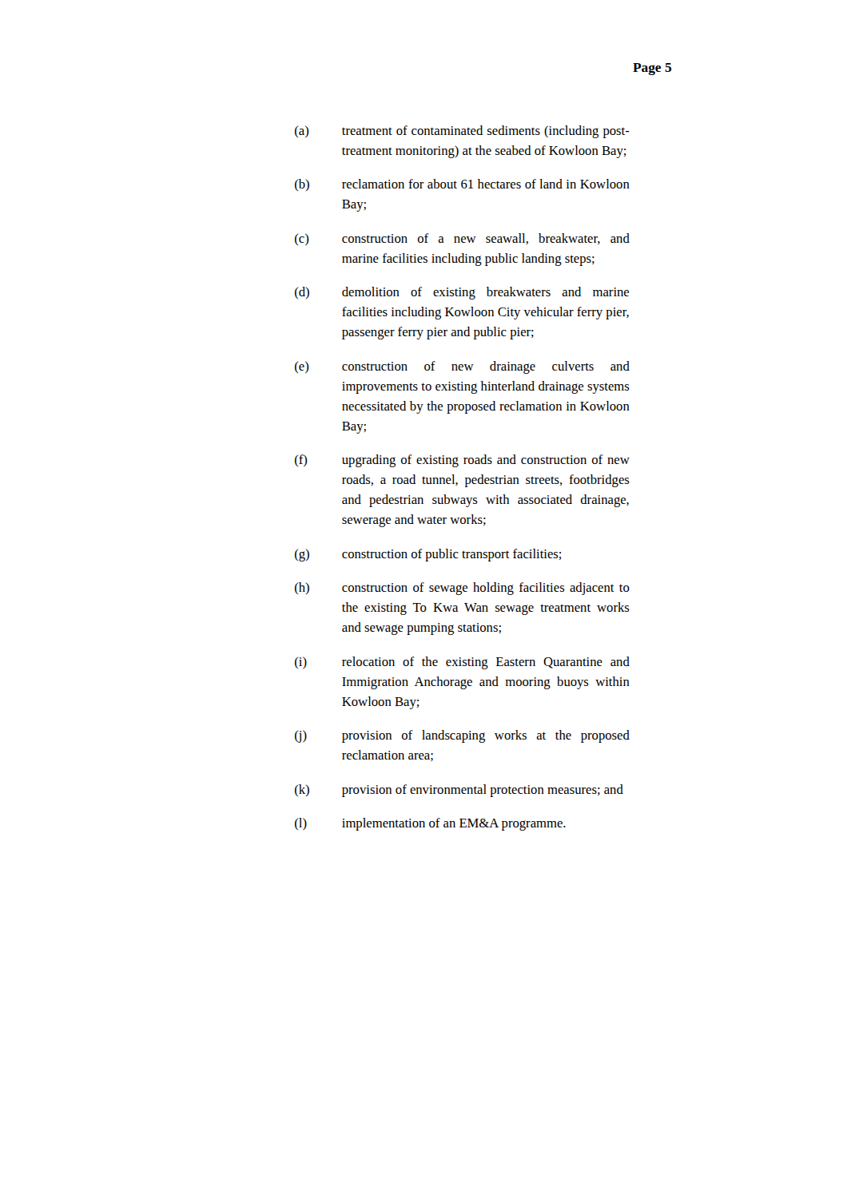Page 5
(a) treatment of contaminated sediments (including post-treatment monitoring) at the seabed of Kowloon Bay;
(b) reclamation for about 61 hectares of land in Kowloon Bay;
(c) construction of a new seawall, breakwater, and marine facilities including public landing steps;
(d) demolition of existing breakwaters and marine facilities including Kowloon City vehicular ferry pier, passenger ferry pier and public pier;
(e) construction of new drainage culverts and improvements to existing hinterland drainage systems necessitated by the proposed reclamation in Kowloon Bay;
(f) upgrading of existing roads and construction of new roads, a road tunnel, pedestrian streets, footbridges and pedestrian subways with associated drainage, sewerage and water works;
(g) construction of public transport facilities;
(h) construction of sewage holding facilities adjacent to the existing To Kwa Wan sewage treatment works and sewage pumping stations;
(i) relocation of the existing Eastern Quarantine and Immigration Anchorage and mooring buoys within Kowloon Bay;
(j) provision of landscaping works at the proposed reclamation area;
(k) provision of environmental protection measures; and
(l) implementation of an EM&A programme.